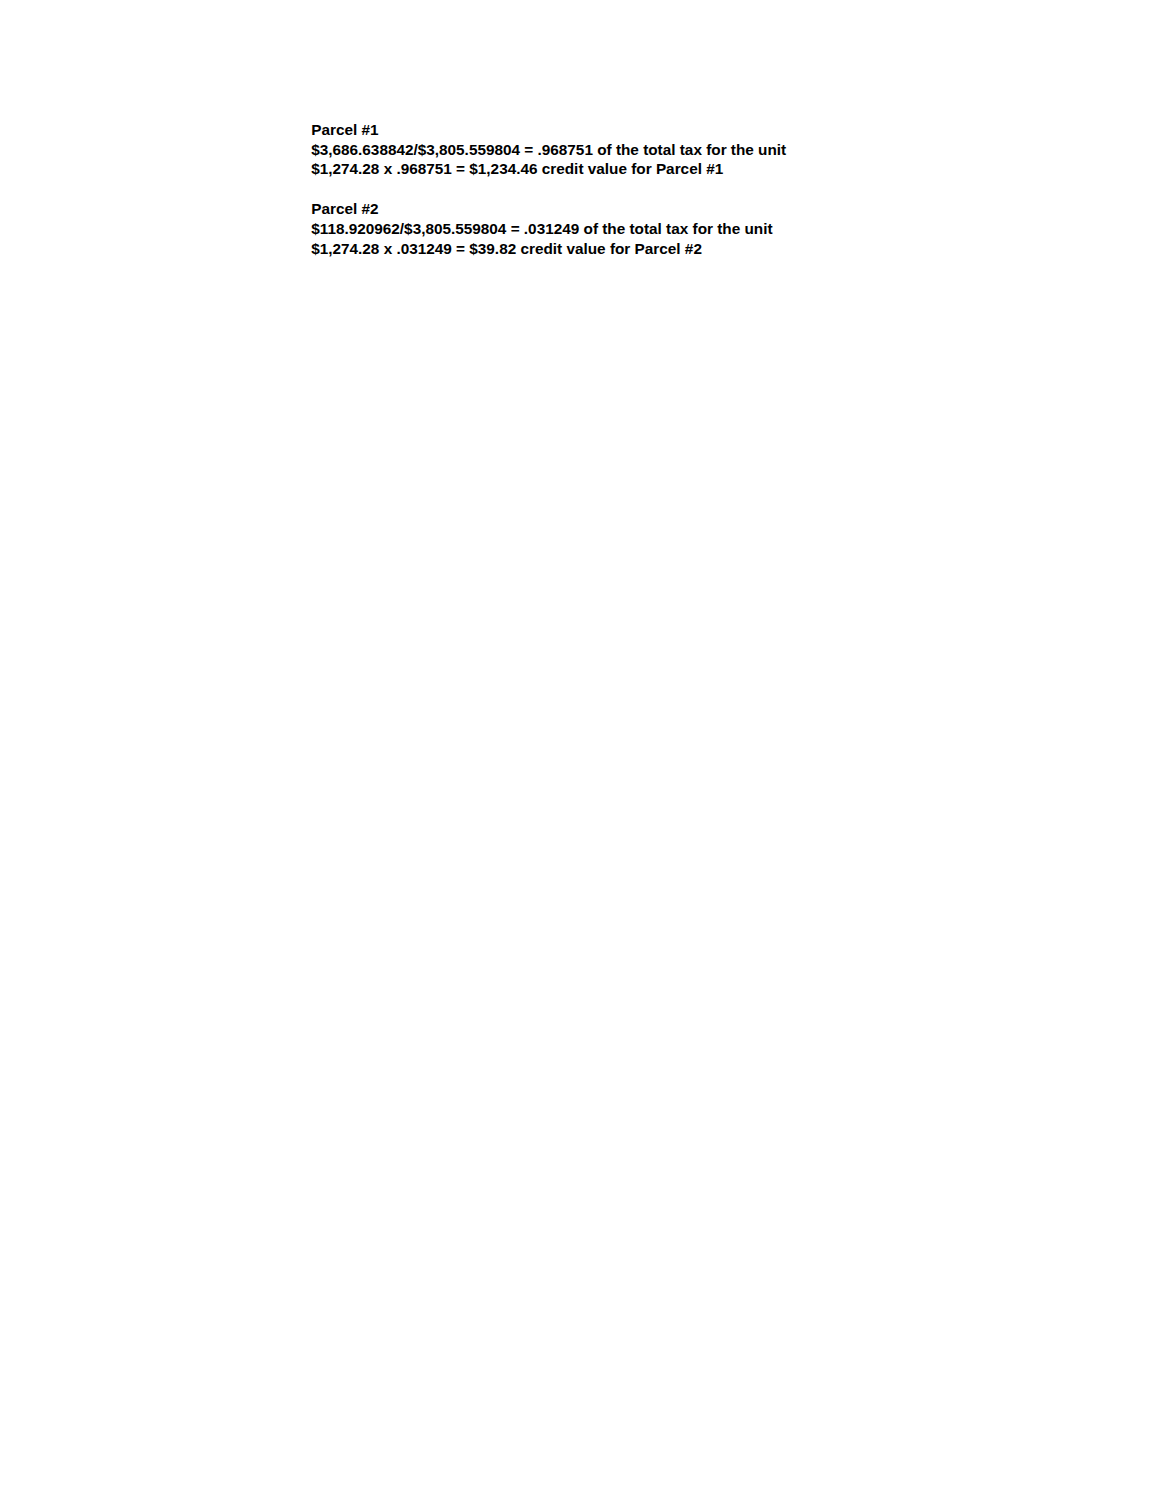Parcel #1
$3,686.638842/$3,805.559804 = .968751 of the total tax for the unit
$1,274.28 x .968751 = $1,234.46 credit value for Parcel #1
Parcel #2
$118.920962/$3,805.559804 = .031249 of the total tax for the unit
$1,274.28 x .031249 = $39.82 credit value for Parcel #2